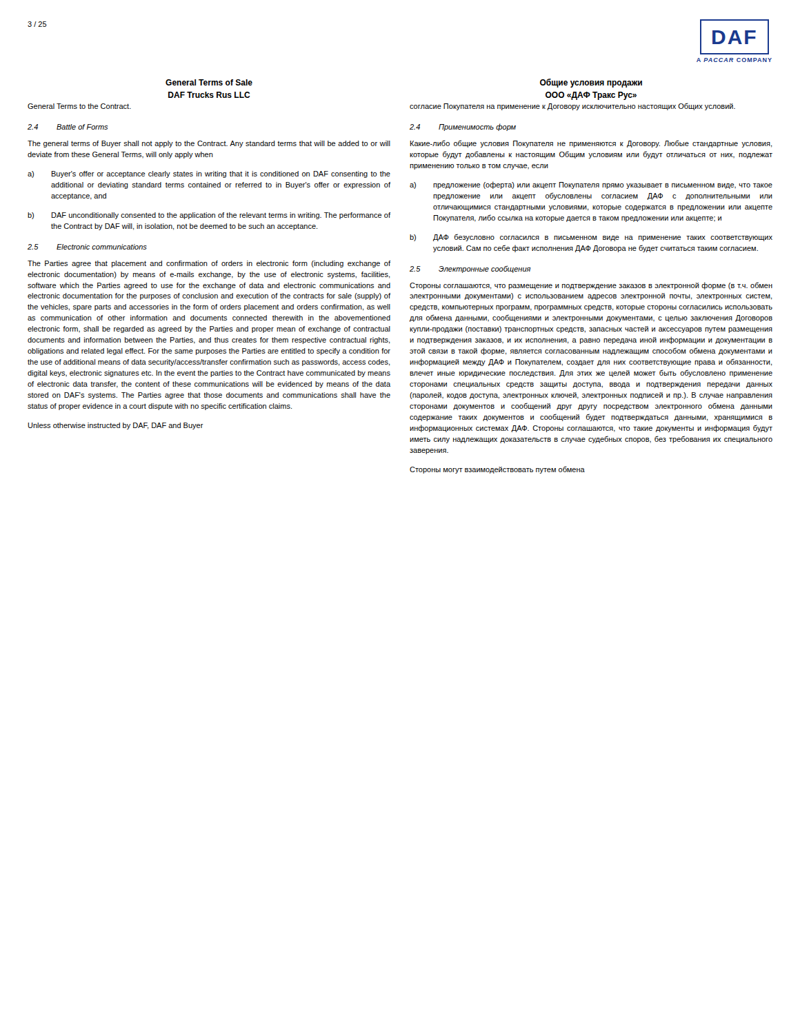3 / 25
DAF
A PACCAR COMPANY
| General Terms of Sale DAF Trucks Rus LLC | Общие условия продажи ООО «ДАФ Тракс Рус» |
| General Terms to the Contract. 2.4 Battle of Forms The general terms of Buyer shall not apply to the Contract. Any standard terms that will be added to or will deviate from these General Terms, will only apply when a) Buyer's offer or acceptance clearly states in writing that it is conditioned on DAF consenting to the additional or deviating standard terms contained or referred to in Buyer's offer or expression of acceptance, and b) DAF unconditionally consented to the application of the relevant terms in writing. The performance of the Contract by DAF will, in isolation, not be deemed to be such an acceptance. 2.5 Electronic communications The Parties agree that placement and confirmation of orders in electronic form (including exchange of electronic documentation) by means of e-mails exchange, by the use of electronic systems, facilities, software which the Parties agreed to use for the exchange of data and electronic communications and electronic documentation for the purposes of conclusion and execution of the contracts for sale (supply) of the vehicles, spare parts and accessories in the form of orders placement and orders confirmation, as well as communication of other information and documents connected therewith in the abovementioned electronic form, shall be regarded as agreed by the Parties and proper mean of exchange of contractual documents and information between the Parties, and thus creates for them respective contractual rights, obligations and related legal effect. For the same purposes the Parties are entitled to specify a condition for the use of additional means of data security/access/transfer confirmation such as passwords, access codes, digital keys, electronic signatures etc. In the event the parties to the Contract have communicated by means of electronic data transfer, the content of these communications will be evidenced by means of the data stored on DAF's systems. The Parties agree that those documents and communications shall have the status of proper evidence in a court dispute with no specific certification claims. Unless otherwise instructed by DAF, DAF and Buyer | согласие Покупателя на применение к Договору исключительно настоящих Общих условий. 2.4 Применимость форм Какие-либо общие условия Покупателя не применяются к Договору. Любые стандартные условия, которые будут добавлены к настоящим Общим условиям или будут отличаться от них, подлежат применению только в том случае, если a) предложение (оферта) или акцепт Покупателя прямо указывает в письменном виде, что такое предложение или акцепт обусловлены согласием ДАФ с дополнительными или отличающимися стандартными условиями, которые содержатся в предложении или акцепте Покупателя, либо ссылка на которые дается в таком предложении или акцепте; и b) ДАФ безусловно согласился в письменном виде на применение таких соответствующих условий. Сам по себе факт исполнения ДАФ Договора не будет считаться таким согласием. 2.5 Электронные сообщения Стороны соглашаются, что размещение и подтверждение заказов в электронной форме (в т.ч. обмен электронными документами) с использованием адресов электронной почты, электронных систем, средств, компьютерных программ, программных средств, которые стороны согласились использовать для обмена данными, сообщениями и электронными документами, с целью заключения Договоров купли-продажи (поставки) транспортных средств, запасных частей и аксессуаров путем размещения и подтверждения заказов, и их исполнения, а равно передача иной информации и документации в этой связи в такой форме, является согласованным надлежащим способом обмена документами и информацией между ДАФ и Покупателем, создает для них соответствующие права и обязанности, влечет иные юридические последствия. Для этих же целей может быть обусловлено применение сторонами специальных средств защиты доступа, ввода и подтверждения передачи данных (паролей, кодов доступа, электронных ключей, электронных подписей и пр.). В случае направления сторонами документов и сообщений друг другу посредством электронного обмена данными содержание таких документов и сообщений будет подтверждаться данными, хранящимися в информационных системах ДАФ. Стороны соглашаются, что такие документы и информация будут иметь силу надлежащих доказательств в случае судебных споров, без требования их специального заверения. Стороны могут взаимодействовать путем обмена |